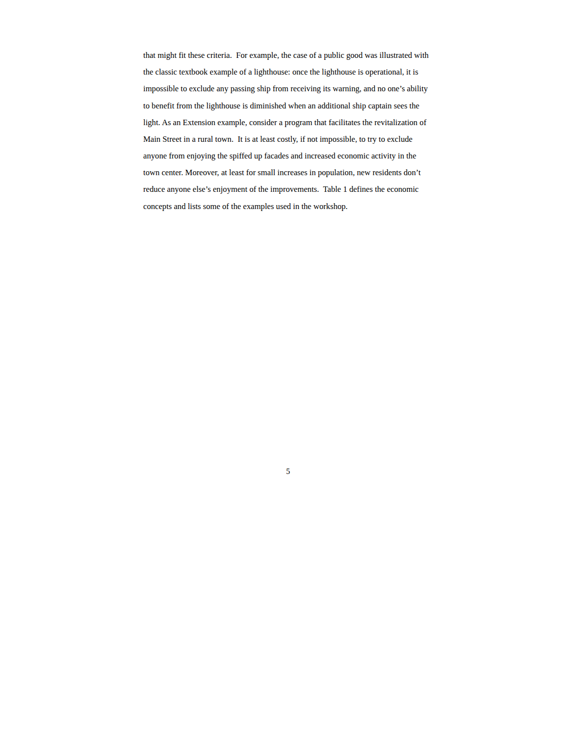that might fit these criteria. For example, the case of a public good was illustrated with the classic textbook example of a lighthouse: once the lighthouse is operational, it is impossible to exclude any passing ship from receiving its warning, and no one’s ability to benefit from the lighthouse is diminished when an additional ship captain sees the light. As an Extension example, consider a program that facilitates the revitalization of Main Street in a rural town. It is at least costly, if not impossible, to try to exclude anyone from enjoying the spiffed up facades and increased economic activity in the town center. Moreover, at least for small increases in population, new residents don’t reduce anyone else’s enjoyment of the improvements. Table 1 defines the economic concepts and lists some of the examples used in the workshop.
5